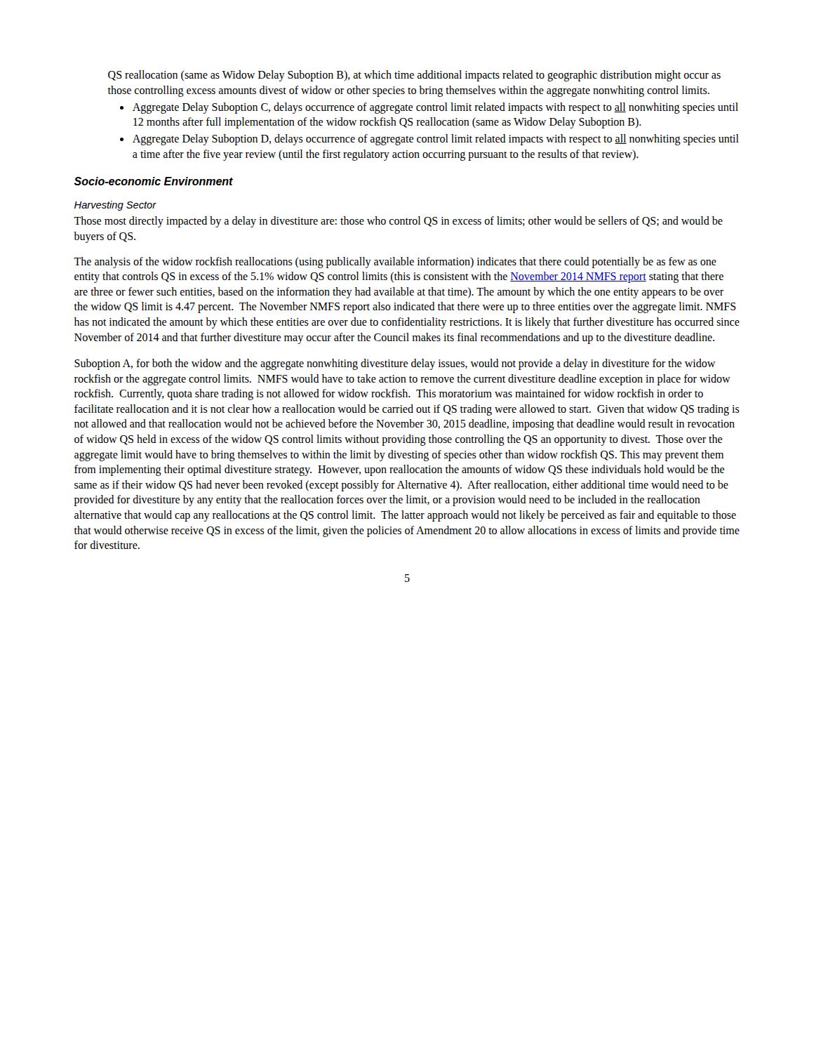QS reallocation (same as Widow Delay Suboption B), at which time additional impacts related to geographic distribution might occur as those controlling excess amounts divest of widow or other species to bring themselves within the aggregate nonwhiting control limits.
Aggregate Delay Suboption C, delays occurrence of aggregate control limit related impacts with respect to all nonwhiting species until 12 months after full implementation of the widow rockfish QS reallocation (same as Widow Delay Suboption B).
Aggregate Delay Suboption D, delays occurrence of aggregate control limit related impacts with respect to all nonwhiting species until a time after the five year review (until the first regulatory action occurring pursuant to the results of that review).
Socio-economic Environment
Harvesting Sector
Those most directly impacted by a delay in divestiture are: those who control QS in excess of limits; other would be sellers of QS; and would be buyers of QS.
The analysis of the widow rockfish reallocations (using publically available information) indicates that there could potentially be as few as one entity that controls QS in excess of the 5.1% widow QS control limits (this is consistent with the November 2014 NMFS report stating that there are three or fewer such entities, based on the information they had available at that time). The amount by which the one entity appears to be over the widow QS limit is 4.47 percent. The November NMFS report also indicated that there were up to three entities over the aggregate limit. NMFS has not indicated the amount by which these entities are over due to confidentiality restrictions. It is likely that further divestiture has occurred since November of 2014 and that further divestiture may occur after the Council makes its final recommendations and up to the divestiture deadline.
Suboption A, for both the widow and the aggregate nonwhiting divestiture delay issues, would not provide a delay in divestiture for the widow rockfish or the aggregate control limits. NMFS would have to take action to remove the current divestiture deadline exception in place for widow rockfish. Currently, quota share trading is not allowed for widow rockfish. This moratorium was maintained for widow rockfish in order to facilitate reallocation and it is not clear how a reallocation would be carried out if QS trading were allowed to start. Given that widow QS trading is not allowed and that reallocation would not be achieved before the November 30, 2015 deadline, imposing that deadline would result in revocation of widow QS held in excess of the widow QS control limits without providing those controlling the QS an opportunity to divest. Those over the aggregate limit would have to bring themselves to within the limit by divesting of species other than widow rockfish QS. This may prevent them from implementing their optimal divestiture strategy. However, upon reallocation the amounts of widow QS these individuals hold would be the same as if their widow QS had never been revoked (except possibly for Alternative 4). After reallocation, either additional time would need to be provided for divestiture by any entity that the reallocation forces over the limit, or a provision would need to be included in the reallocation alternative that would cap any reallocations at the QS control limit. The latter approach would not likely be perceived as fair and equitable to those that would otherwise receive QS in excess of the limit, given the policies of Amendment 20 to allow allocations in excess of limits and provide time for divestiture.
5